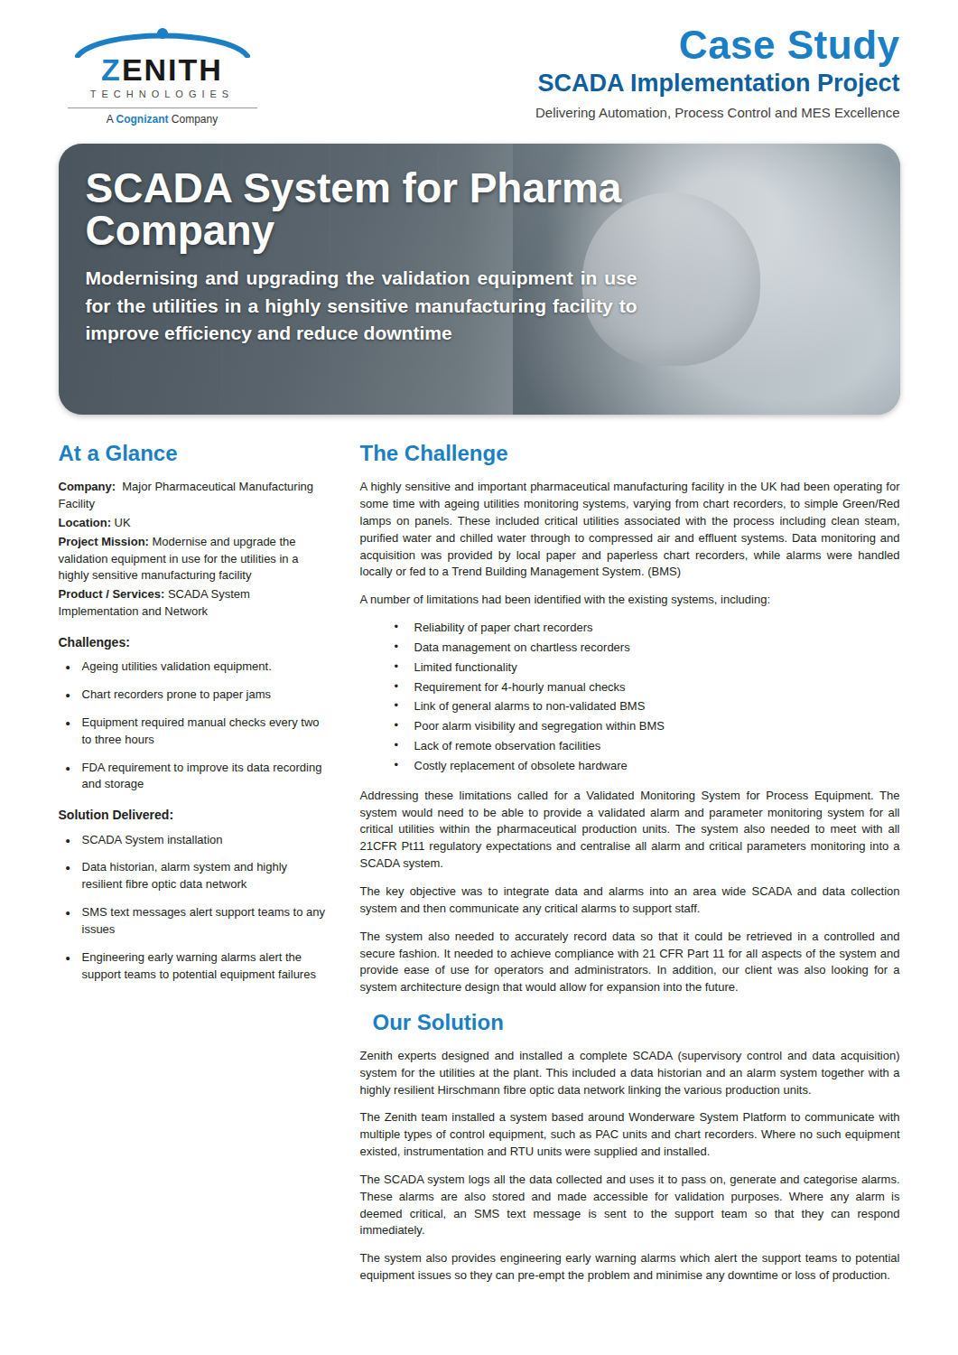ZENITH
TECHNOLOGIES
A Cognizant Company
Case Study
SCADA Implementation Project
Delivering Automation, Process Control and MES Excellence
SCADA System for Pharma Company
Modernising and upgrading the validation equipment in use for the utilities in a highly sensitive manufacturing facility to improve efficiency and reduce downtime
At a Glance
Company: Major Pharmaceutical Manufacturing Facility
Location: UK
Project Mission: Modernise and upgrade the validation equipment in use for the utilities in a highly sensitive manufacturing facility
Product / Services: SCADA System Implementation and Network
Challenges:
Ageing utilities validation equipment.
Chart recorders prone to paper jams
Equipment required manual checks every two to three hours
FDA requirement to improve its data recording and storage
Solution Delivered:
SCADA System installation
Data historian, alarm system and highly resilient fibre optic data network
SMS text messages alert support teams to any issues
Engineering early warning alarms alert the support teams to potential equipment failures
The Challenge
A highly sensitive and important pharmaceutical manufacturing facility in the UK had been operating for some time with ageing utilities monitoring systems, varying from chart recorders, to simple Green/Red lamps on panels. These included critical utilities associated with the process including clean steam, purified water and chilled water through to compressed air and effluent systems. Data monitoring and acquisition was provided by local paper and paperless chart recorders, while alarms were handled locally or fed to a Trend Building Management System. (BMS)
A number of limitations had been identified with the existing systems, including:
Reliability of paper chart recorders
Data management on chartless recorders
Limited functionality
Requirement for 4-hourly manual checks
Link of general alarms to non-validated BMS
Poor alarm visibility and segregation within BMS
Lack of remote observation facilities
Costly replacement of obsolete hardware
Addressing these limitations called for a Validated Monitoring System for Process Equipment. The system would need to be able to provide a validated alarm and parameter monitoring system for all critical utilities within the pharmaceutical production units. The system also needed to meet with all 21CFR Pt11 regulatory expectations and centralise all alarm and critical parameters monitoring into a SCADA system.
The key objective was to integrate data and alarms into an area wide SCADA and data collection system and then communicate any critical alarms to support staff.
The system also needed to accurately record data so that it could be retrieved in a controlled and secure fashion. It needed to achieve compliance with 21 CFR Part 11 for all aspects of the system and provide ease of use for operators and administrators. In addition, our client was also looking for a system architecture design that would allow for expansion into the future.
Our Solution
Zenith experts designed and installed a complete SCADA (supervisory control and data acquisition) system for the utilities at the plant. This included a data historian and an alarm system together with a highly resilient Hirschmann fibre optic data network linking the various production units.
The Zenith team installed a system based around Wonderware System Platform to communicate with multiple types of control equipment, such as PAC units and chart recorders. Where no such equipment existed, instrumentation and RTU units were supplied and installed.
The SCADA system logs all the data collected and uses it to pass on, generate and categorise alarms. These alarms are also stored and made accessible for validation purposes. Where any alarm is deemed critical, an SMS text message is sent to the support team so that they can respond immediately.
The system also provides engineering early warning alarms which alert the support teams to potential equipment issues so they can pre-empt the problem and minimise any downtime or loss of production.